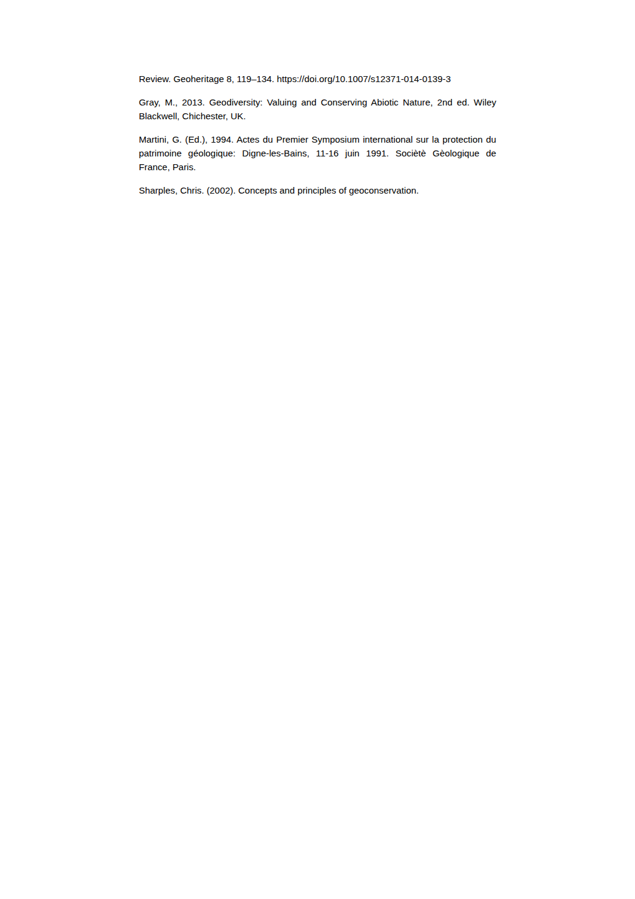Review. Geoheritage 8, 119–134. https://doi.org/10.1007/s12371-014-0139-3
Gray, M., 2013. Geodiversity: Valuing and Conserving Abiotic Nature, 2nd ed. Wiley Blackwell, Chichester, UK.
Martini, G. (Ed.), 1994. Actes du Premier Symposium international sur la protection du patrimoine géologique: Digne-les-Bains, 11-16 juin 1991. Sociètè Gèologique de France, Paris.
Sharples, Chris. (2002). Concepts and principles of geoconservation.